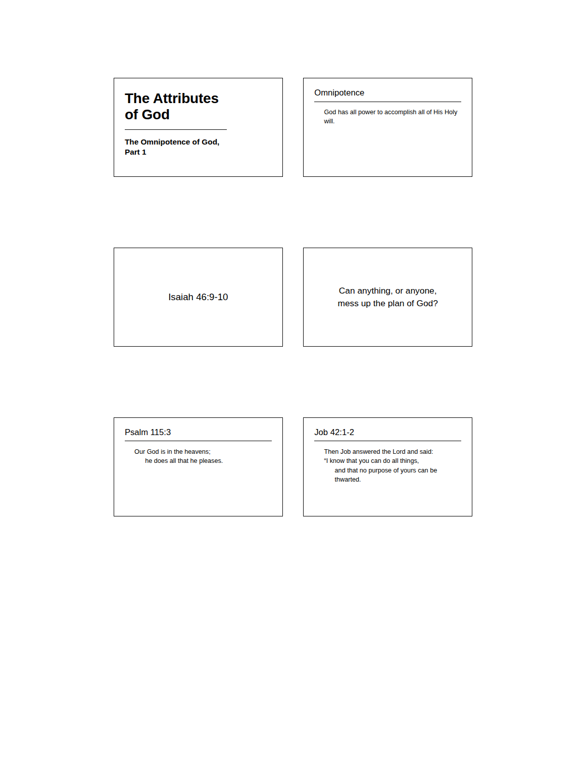The Attributes
of God
The Omnipotence of God,
Part 1
Omnipotence
God has all power to accomplish all of His Holy will.
Isaiah 46:9-10
Can anything, or anyone,
mess up the plan of God?
Psalm 115:3
Our God is in the heavens; he does all that he pleases.
Job 42:1-2
Then Job answered the Lord and said:
“I know that you can do all things, and that no purpose of yours can be thwarted.